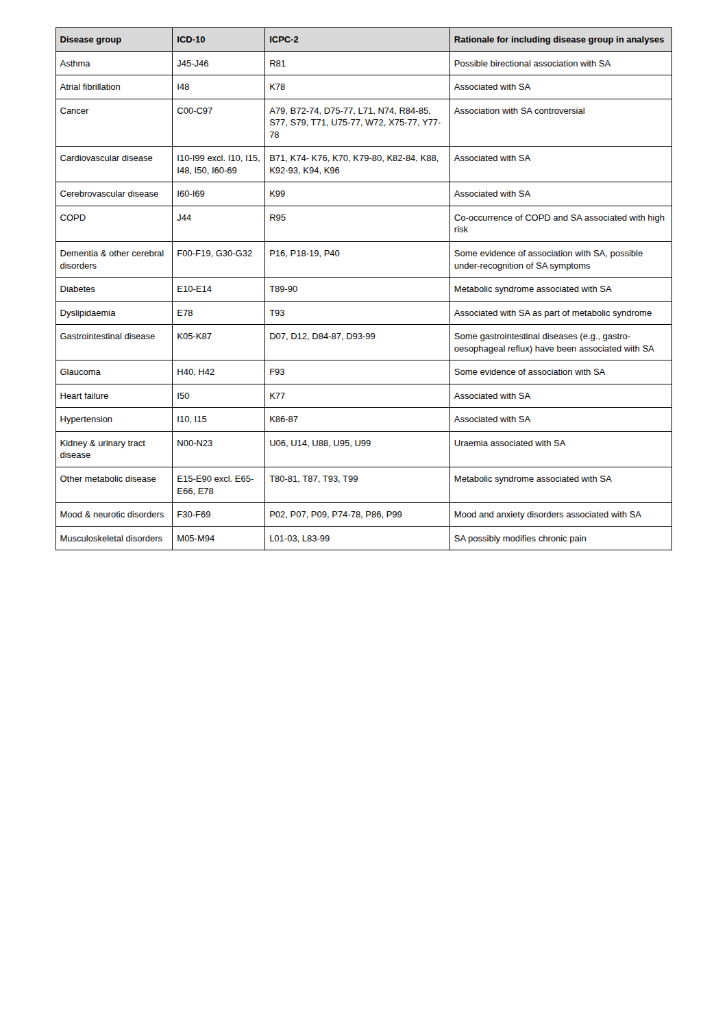Disease groups with ICD-10 and ICPC-2 codes and rationale for inclusion in analyses
| Disease group | ICD-10 | ICPC-2 | Rationale for including disease group in analyses |
| --- | --- | --- | --- |
| Asthma | J45-J46 | R81 | Possible birectional association with SA |
| Atrial fibrillation | I48 | K78 | Associated with SA |
| Cancer | C00-C97 | A79, B72-74, D75-77, L71, N74, R84-85, S77, S79, T71, U75-77, W72, X75-77, Y77-78 | Association with SA controversial |
| Cardiovascular disease | I10-I99 excl. I10, I15, I48, I50, I60-69 | B71, K74- K76, K70, K79-80, K82-84, K88, K92-93, K94, K96 | Associated with SA |
| Cerebrovascular disease | I60-I69 | K99 | Associated with SA |
| COPD | J44 | R95 | Co-occurrence of COPD and SA associated with high risk |
| Dementia & other cerebral disorders | F00-F19, G30-G32 | P16, P18-19, P40 | Some evidence of association with SA, possible under-recognition of SA symptoms |
| Diabetes | E10-E14 | T89-90 | Metabolic syndrome associated with SA |
| Dyslipidaemia | E78 | T93 | Associated with SA as part of metabolic syndrome |
| Gastrointestinal disease | K05-K87 | D07, D12, D84-87, D93-99 | Some gastrointestinal diseases (e.g., gastro-oesophageal reflux) have been associated with SA |
| Glaucoma | H40, H42 | F93 | Some evidence of association with SA |
| Heart failure | I50 | K77 | Associated with SA |
| Hypertension | I10, I15 | K86-87 | Associated with SA |
| Kidney & urinary tract disease | N00-N23 | U06, U14, U88, U95, U99 | Uraemia associated with SA |
| Other metabolic disease | E15-E90 excl. E65-E66, E78 | T80-81, T87, T93, T99 | Metabolic syndrome associated with SA |
| Mood & neurotic disorders | F30-F69 | P02, P07, P09, P74-78, P86, P99 | Mood and anxiety disorders associated with SA |
| Musculoskeletal disorders | M05-M94 | L01-03, L83-99 | SA possibly modifies chronic pain |